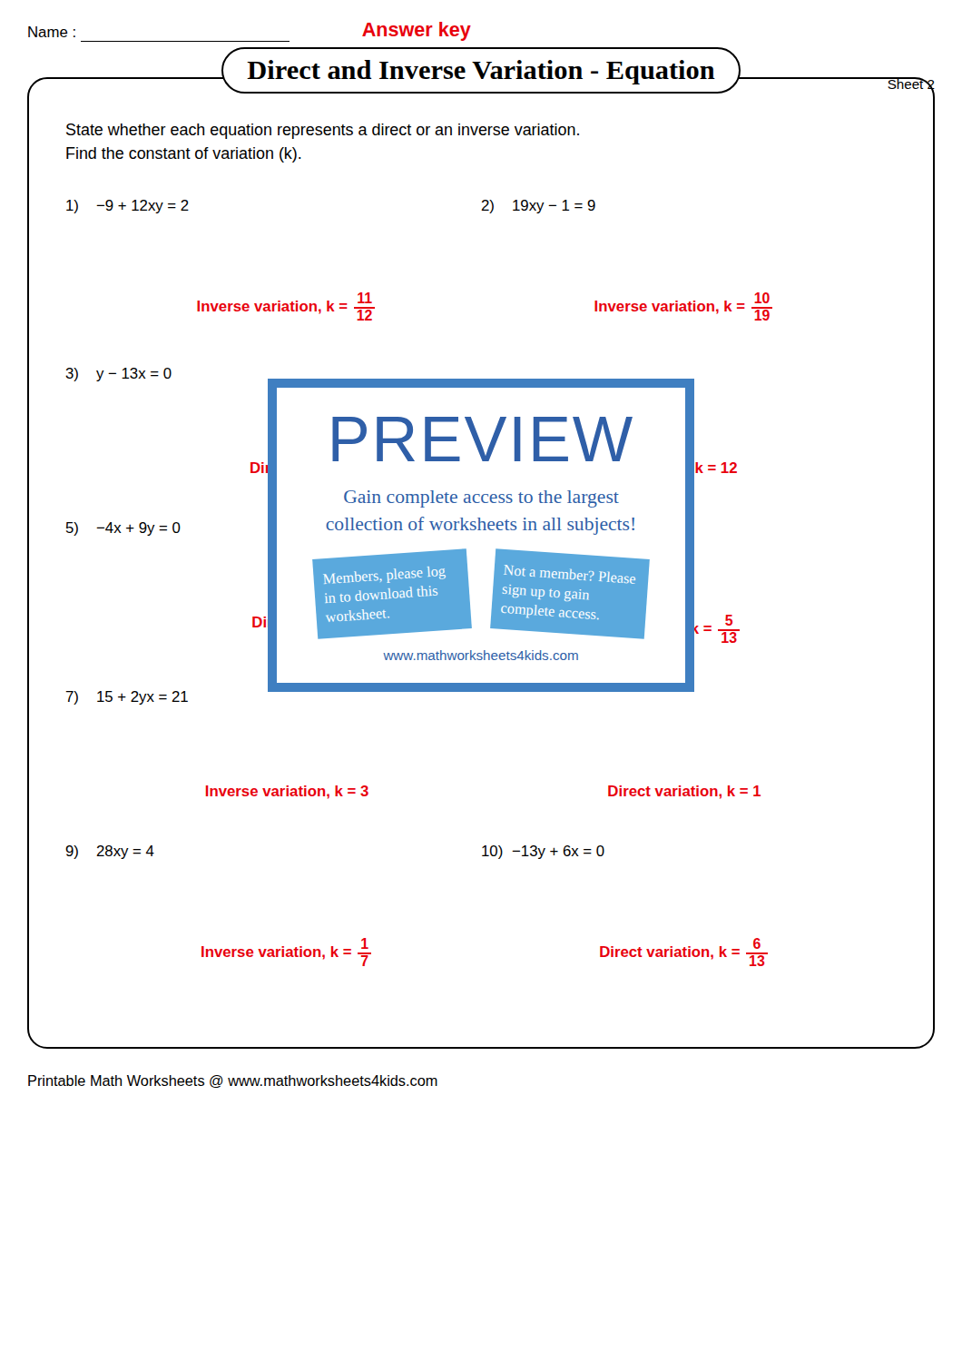Name :
Answer key
Direct and Inverse Variation - Equation
Sheet 2
State whether each equation represents a direct or an inverse variation.
Find the constant of variation (k).
PREVIEW
Gain complete access to the largest
collection of worksheets in all subjects!
Members, please log in to download this worksheet.
Not a member? Please sign up to gain complete access.
www.mathworksheets4kids.com
1)−9 + 12xy = 2
2) 19xy − 1 = 9
Inverse variation, k = 1112
Inverse variation, k = 1019
3) y − 13x = 0
Direct vari
ariation, k = 12
5)−4x + 9y = 0
Direct var
ariation, k = 513
7) 15 + 2yx = 21
Inverse variation, k = 3
Direct variation, k = 1
9) 28xy = 4
10)−13y + 6x = 0
Inverse variation, k = 17
Direct variation, k = 613
Printable Math Worksheets @ www.mathworksheets4kids.com